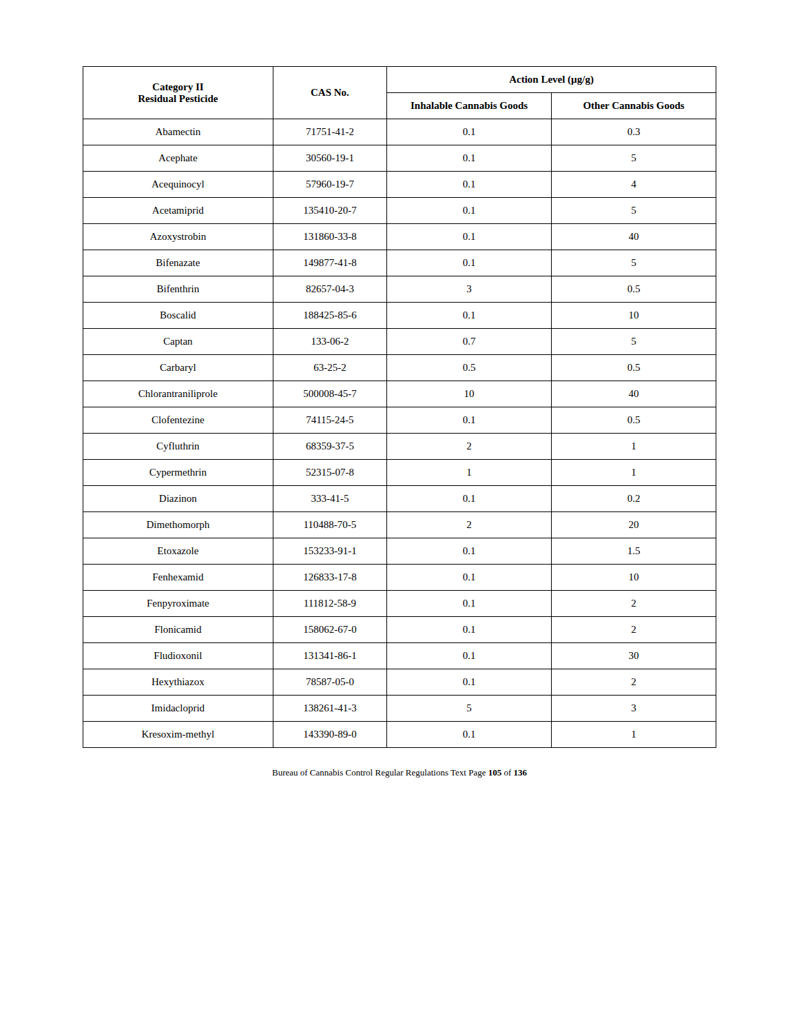| Category II Residual Pesticide | CAS No. | Action Level (µg/g) |
| --- | --- | --- |
| Inhalable Cannabis Goods | Other Cannabis Goods |
| Abamectin | 71751-41-2 | 0.1 | 0.3 |
| Acephate | 30560-19-1 | 0.1 | 5 |
| Acequinocyl | 57960-19-7 | 0.1 | 4 |
| Acetamiprid | 135410-20-7 | 0.1 | 5 |
| Azoxystrobin | 131860-33-8 | 0.1 | 40 |
| Bifenazate | 149877-41-8 | 0.1 | 5 |
| Bifenthrin | 82657-04-3 | 3 | 0.5 |
| Boscalid | 188425-85-6 | 0.1 | 10 |
| Captan | 133-06-2 | 0.7 | 5 |
| Carbaryl | 63-25-2 | 0.5 | 0.5 |
| Chlorantraniliprole | 500008-45-7 | 10 | 40 |
| Clofentezine | 74115-24-5 | 0.1 | 0.5 |
| Cyfluthrin | 68359-37-5 | 2 | 1 |
| Cypermethrin | 52315-07-8 | 1 | 1 |
| Diazinon | 333-41-5 | 0.1 | 0.2 |
| Dimethomorph | 110488-70-5 | 2 | 20 |
| Etoxazole | 153233-91-1 | 0.1 | 1.5 |
| Fenhexamid | 126833-17-8 | 0.1 | 10 |
| Fenpyroximate | 111812-58-9 | 0.1 | 2 |
| Flonicamid | 158062-67-0 | 0.1 | 2 |
| Fludioxonil | 131341-86-1 | 0.1 | 30 |
| Hexythiazox | 78587-05-0 | 0.1 | 2 |
| Imidacloprid | 138261-41-3 | 5 | 3 |
| Kresoxim-methyl | 143390-89-0 | 0.1 | 1 |
Bureau of Cannabis Control Regular Regulations Text Page 105 of 136